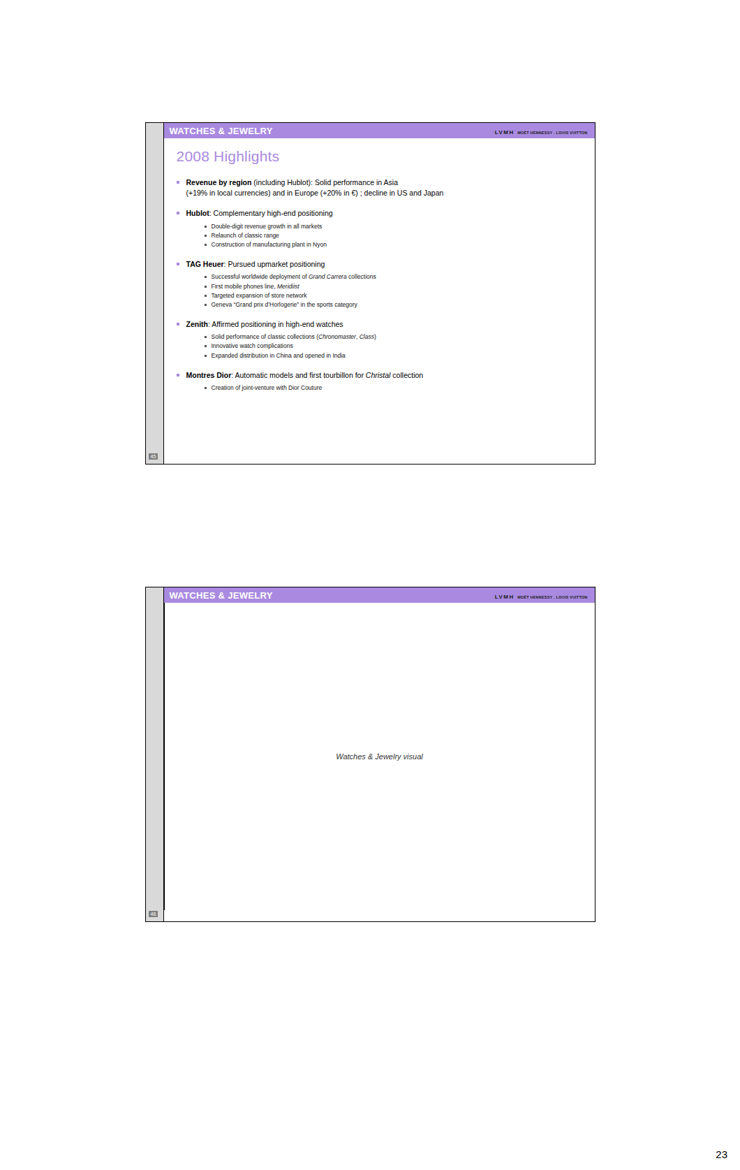45
WATCHES & JEWELRY LVMH MOËT HENNESSY . LOUIS VUITTON
2008 Highlights
Revenue by region (including Hublot): Solid performance in Asia
(+19% in local currencies) and in Europe (+20% in €) ; decline in US and Japan
Hublot: Complementary high-end positioning
Double-digit revenue growth in all markets
Relaunch of classic range
Construction of manufacturing plant in Nyon
TAG Heuer: Pursued upmarket positioning
Successful worldwide deployment of Grand Carrera collections
First mobile phones line, Meridiist
Targeted expansion of store network
Geneva “Grand prix d’Horlogerie” in the sports category
Zenith: Affirmed positioning in high-end watches
Solid performance of classic collections (Chronomaster, Class)
Innovative watch complications
Expanded distribution in China and opened in India
Montres Dior: Automatic models and first tourbillon for Christal collection
Creation of joint-venture with Dior Couture
46
WATCHES & JEWELRY LVMH MOËT HENNESSY . LOUIS VUITTON
Watches & Jewelry visual
23